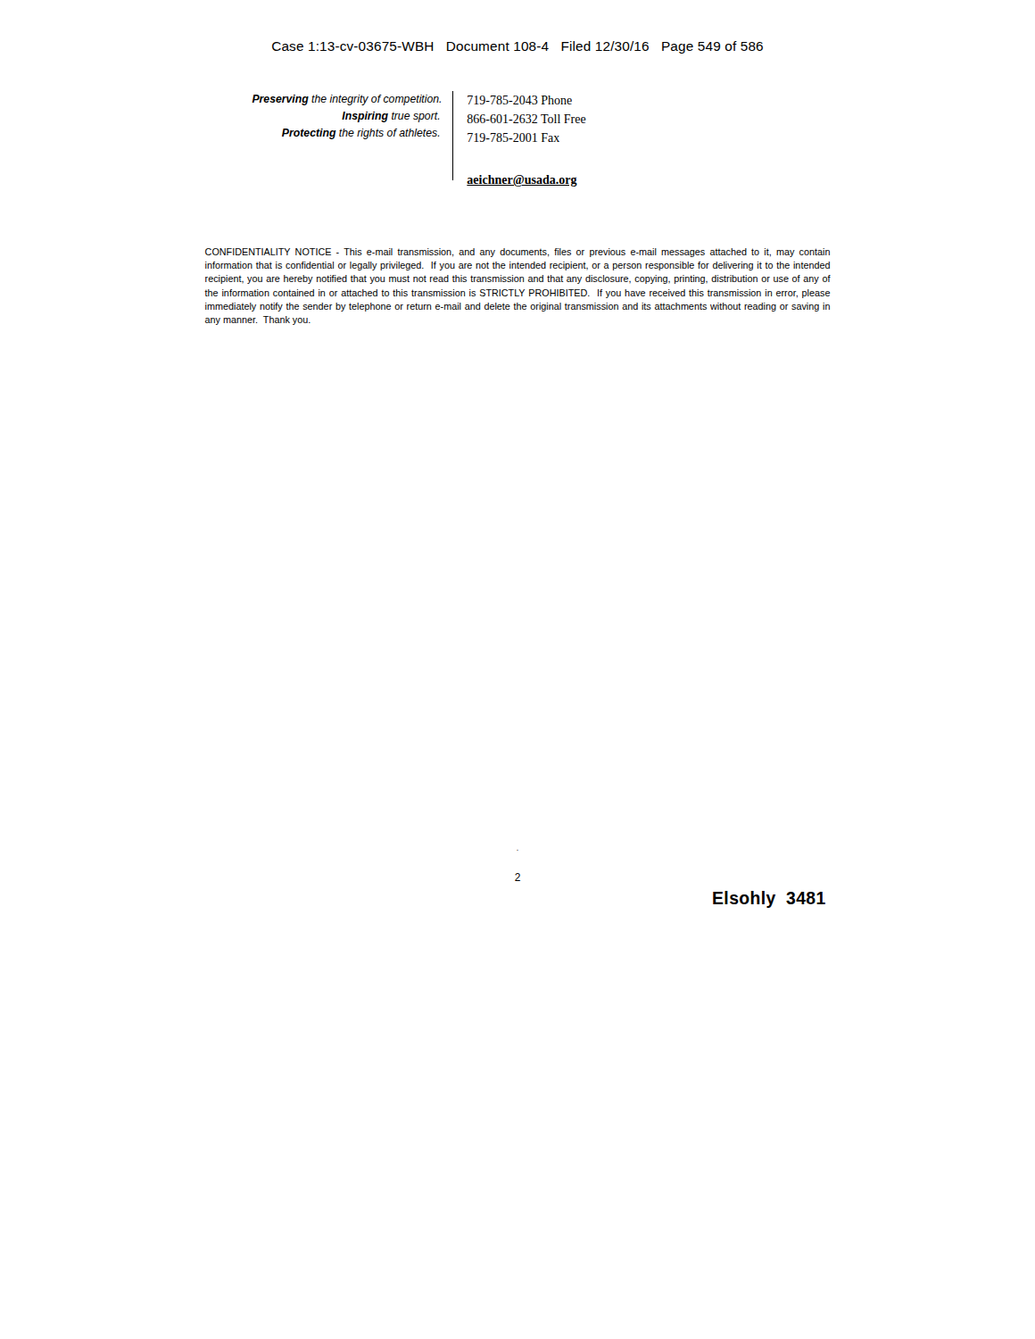Case 1:13-cv-03675-WBH Document 108-4 Filed 12/30/16 Page 549 of 586
Preserving the integrity of competition.
Inspiring true sport.
Protecting the rights of athletes.
719-785-2043 Phone
866-601-2632 Toll Free
719-785-2001 Fax
aeichner@usada.org
CONFIDENTIALITY NOTICE - This e-mail transmission, and any documents, files or previous e-mail messages attached to it, may contain information that is confidential or legally privileged. If you are not the intended recipient, or a person responsible for delivering it to the intended recipient, you are hereby notified that you must not read this transmission and that any disclosure, copying, printing, distribution or use of any of the information contained in or attached to this transmission is STRICTLY PROHIBITED. If you have received this transmission in error, please immediately notify the sender by telephone or return e-mail and delete the original transmission and its attachments without reading or saving in any manner. Thank you.
.
2
Elsohly 3481